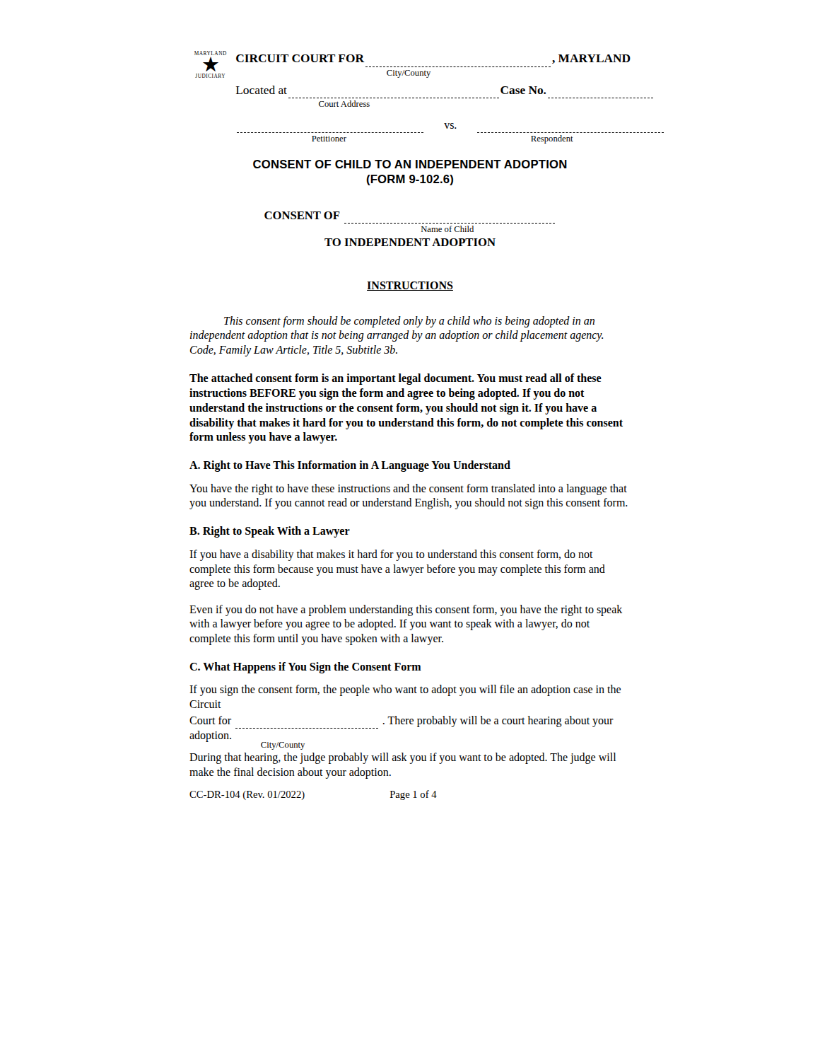MARYLAND
★
JUDICIARY
CIRCUIT COURT FOR , MARYLAND
City/County
Located at Case No.
Court Address
vs.
Petitioner Respondent
CONSENT OF CHILD TO AN INDEPENDENT ADOPTION (FORM 9-102.6)
CONSENT OF
Name of Child
TO INDEPENDENT ADOPTION
INSTRUCTIONS
This consent form should be completed only by a child who is being adopted in an independent adoption that is not being arranged by an adoption or child placement agency. Code, Family Law Article, Title 5, Subtitle 3b.
The attached consent form is an important legal document. You must read all of these instructions BEFORE you sign the form and agree to being adopted. If you do not understand the instructions or the consent form, you should not sign it. If you have a disability that makes it hard for you to understand this form, do not complete this consent form unless you have a lawyer.
A. Right to Have This Information in A Language You Understand
You have the right to have these instructions and the consent form translated into a language that you understand. If you cannot read or understand English, you should not sign this consent form.
B. Right to Speak With a Lawyer
If you have a disability that makes it hard for you to understand this consent form, do not complete this form because you must have a lawyer before you may complete this form and agree to be adopted.
Even if you do not have a problem understanding this consent form, you have the right to speak with a lawyer before you agree to be adopted. If you want to speak with a lawyer, do not complete this form until you have spoken with a lawyer.
C. What Happens if You Sign the Consent Form
If you sign the consent form, the people who want to adopt you will file an adoption case in the Circuit
Court for . There probably will be a court hearing about your adoption. City/County
During that hearing, the judge probably will ask you if you want to be adopted. The judge will make the final decision about your adoption.
CC-DR-104 (Rev. 01/2022)
Page 1 of 4